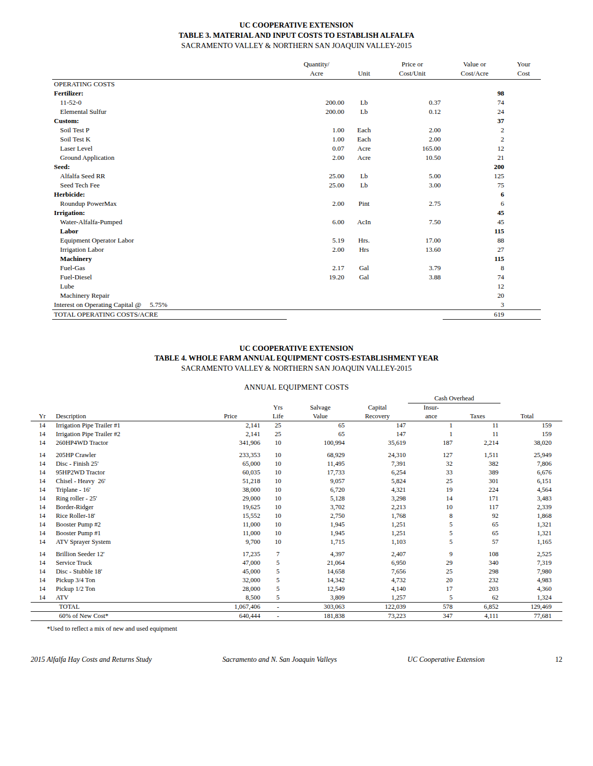UC COOPERATIVE EXTENSION
TABLE 3. MATERIAL AND INPUT COSTS TO ESTABLISH ALFALFA
SACRAMENTO VALLEY & NORTHERN SAN JOAQUIN VALLEY-2015
| | Quantity/ | | Price or | Value or | Your |
| --- | --- | --- | --- | --- | --- |
| | Acre | Unit | Cost/Unit | Cost/Acre | Cost |
| OPERATING COSTS | | | | | |
| Fertilizer: | | | | 98 | |
| 11-52-0 | 200.00 | Lb | 0.37 | 74 | |
| Elemental Sulfur | 200.00 | Lb | 0.12 | 24 | |
| Custom: | | | | 37 | |
| Soil Test P | 1.00 | Each | 2.00 | 2 | |
| Soil Test K | 1.00 | Each | 2.00 | 2 | |
| Laser Level | 0.07 | Acre | 165.00 | 12 | |
| Ground Application | 2.00 | Acre | 10.50 | 21 | |
| Seed: | | | | 200 | |
| Alfalfa Seed RR | 25.00 | Lb | 5.00 | 125 | |
| Seed Tech Fee | 25.00 | Lb | 3.00 | 75 | |
| Herbicide: | | | | 6 | |
| Roundup PowerMax | 2.00 | Pint | 2.75 | 6 | |
| Irrigation: | | | | 45 | |
| Water-Alfalfa-Pumped | 6.00 | AcIn | 7.50 | 45 | |
| Labor | | | | 115 | |
| Equipment Operator Labor | 5.19 | Hrs. | 17.00 | 88 | |
| Irrigation Labor | 2.00 | Hrs | 13.60 | 27 | |
| Machinery | | | | 115 | |
| Fuel-Gas | 2.17 | Gal | 3.79 | 8 | |
| Fuel-Diesel | 19.20 | Gal | 3.88 | 74 | |
| Lube | | | | 12 | |
| Machinery Repair | | | | 20 | |
| Interest on Operating Capital @ 5.75% | | | | 3 | |
| TOTAL OPERATING COSTS/ACRE | | | | 619 | |
UC COOPERATIVE EXTENSION
TABLE 4. WHOLE FARM ANNUAL EQUIPMENT COSTS-ESTABLISHMENT YEAR
SACRAMENTO VALLEY & NORTHERN SAN JOAQUIN VALLEY-2015
ANNUAL EQUIPMENT COSTS
| | Cash Overhead | |
| --- | --- | --- |
| | | | Yrs | Salvage | Capital | Insur- | | | |
| Yr | Description | Price | Life | Value | Recovery | ance | Taxes | Total | |
| 14 | Irrigation Pipe Trailer #1 | 2,141 | 25 | 65 | 147 | 1 | 11 | 159 | |
| 14 | Irrigation Pipe Trailer #2 | 2,141 | 25 | 65 | 147 | 1 | 11 | 159 | |
| 14 | 260HP4WD Tractor | 341,906 | 10 | 100,994 | 35,619 | 187 | 2,214 | 38,020 | |
| 14 | 205HP Crawler | 233,353 | 10 | 68,929 | 24,310 | 127 | 1,511 | 25,949 | |
| 14 | Disc - Finish 25' | 65,000 | 10 | 11,495 | 7,391 | 32 | 382 | 7,806 | |
| 14 | 95HP2WD Tractor | 60,035 | 10 | 17,733 | 6,254 | 33 | 389 | 6,676 | |
| 14 | Chisel - Heavy 26' | 51,218 | 10 | 9,057 | 5,824 | 25 | 301 | 6,151 | |
| 14 | Triplane - 16' | 38,000 | 10 | 6,720 | 4,321 | 19 | 224 | 4,564 | |
| 14 | Ring roller - 25' | 29,000 | 10 | 5,128 | 3,298 | 14 | 171 | 3,483 | |
| 14 | Border-Ridger | 19,625 | 10 | 3,702 | 2,213 | 10 | 117 | 2,339 | |
| 14 | Rice Roller-18' | 15,552 | 10 | 2,750 | 1,768 | 8 | 92 | 1,868 | |
| 14 | Booster Pump #2 | 11,000 | 10 | 1,945 | 1,251 | 5 | 65 | 1,321 | |
| 14 | Booster Pump #1 | 11,000 | 10 | 1,945 | 1,251 | 5 | 65 | 1,321 | |
| 14 | ATV Sprayer System | 9,700 | 10 | 1,715 | 1,103 | 5 | 57 | 1,165 | |
| 14 | Brillion Seeder 12' | 17,235 | 7 | 4,397 | 2,407 | 9 | 108 | 2,525 | |
| 14 | Service Truck | 47,000 | 5 | 21,064 | 6,950 | 29 | 340 | 7,319 | |
| 14 | Disc - Stubble 18' | 45,000 | 5 | 14,658 | 7,656 | 25 | 298 | 7,980 | |
| 14 | Pickup 3/4 Ton | 32,000 | 5 | 14,342 | 4,732 | 20 | 232 | 4,983 | |
| 14 | Pickup 1/2 Ton | 28,000 | 5 | 12,549 | 4,140 | 17 | 203 | 4,360 | |
| 14 | ATV | 8,500 | 5 | 3,809 | 1,257 | 5 | 62 | 1,324 | |
| | TOTAL | 1,067,406 | - | 303,063 | 122,039 | 578 | 6,852 | 129,469 | |
| | 60% of New Cost* | 640,444 | - | 181,838 | 73,223 | 347 | 4,111 | 77,681 | |
*Used to reflect a mix of new and used equipment
2015 Alfalfa Hay Costs and Returns Study Sacramento and N. San Joaquin Valleys UC Cooperative Extension 12